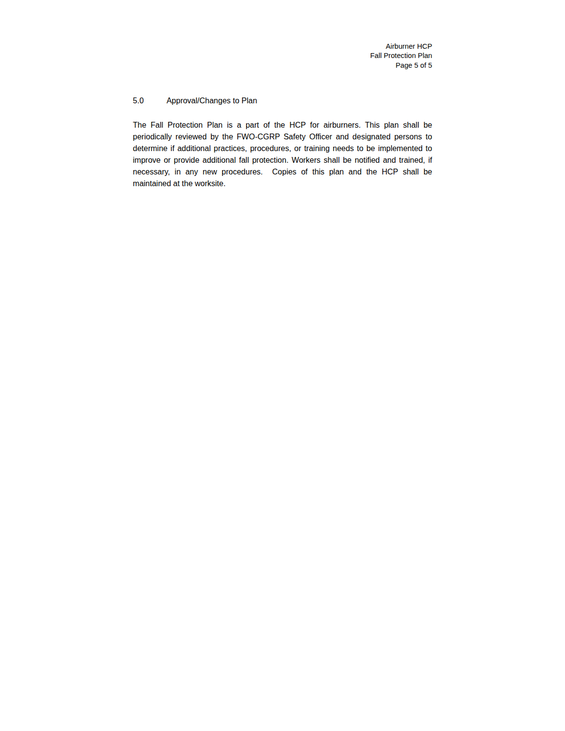Airburner HCP
Fall Protection Plan
Page 5 of 5
5.0 Approval/Changes to Plan
The Fall Protection Plan is a part of the HCP for airburners. This plan shall be periodically reviewed by the FWO-CGRP Safety Officer and designated persons to determine if additional practices, procedures, or training needs to be implemented to improve or provide additional fall protection. Workers shall be notified and trained, if necessary, in any new procedures. Copies of this plan and the HCP shall be maintained at the worksite.